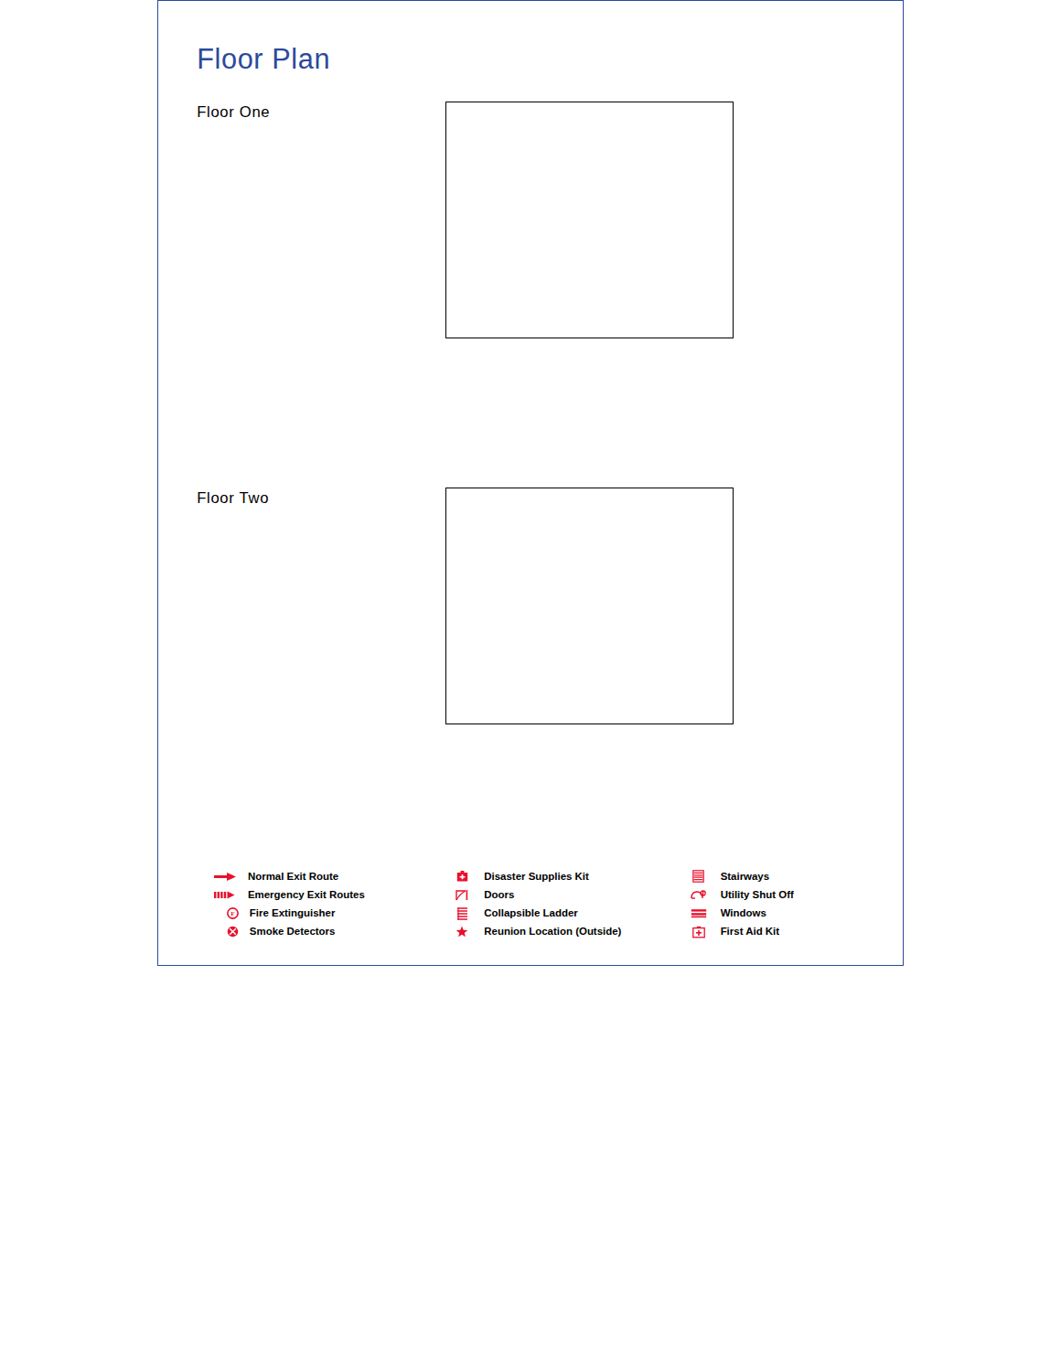Floor Plan
Floor One
Floor Two
Normal Exit Route
Emergency Exit Routes
F Fire Extinguisher
Smoke Detectors
Disaster Supplies Kit
Doors
Collapsible Ladder
Reunion Location (Outside)
Stairways
Utility Shut Off
Windows
First Aid Kit